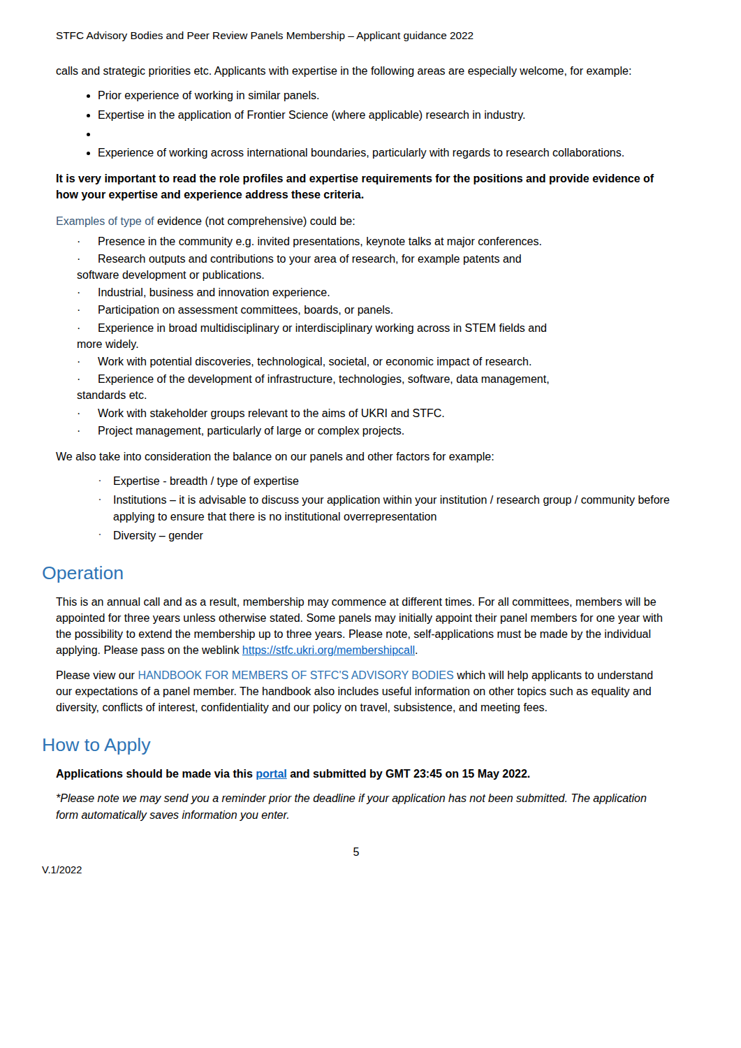STFC Advisory Bodies and Peer Review Panels Membership – Applicant guidance 2022
calls and strategic priorities etc. Applicants with expertise in the following areas are especially welcome, for example:
Prior experience of working in similar panels.
Expertise in the application of Frontier Science (where applicable) research in industry.
Experience of working across international boundaries, particularly with regards to research collaborations.
It is very important to read the role profiles and expertise requirements for the positions and provide evidence of how your expertise and experience address these criteria.
Examples of type of evidence (not comprehensive) could be:
Presence in the community e.g. invited presentations, keynote talks at major conferences.
Research outputs and contributions to your area of research, for example patents andsoftware development or publications.
Industrial, business and innovation experience.
Participation on assessment committees, boards, or panels.
Experience in broad multidisciplinary or interdisciplinary working across in STEM fields andmore widely.
Work with potential discoveries, technological, societal, or economic impact of research.
Experience of the development of infrastructure, technologies, software, data management,standards etc.
Work with stakeholder groups relevant to the aims of UKRI and STFC.
Project management, particularly of large or complex projects.
We also take into consideration the balance on our panels and other factors for example:
Expertise - breadth / type of expertise
Institutions – it is advisable to discuss your application within your institution / research group / community before applying to ensure that there is no institutional overrepresentation
Diversity – gender
Operation
This is an annual call and as a result, membership may commence at different times. For all committees, members will be appointed for three years unless otherwise stated. Some panels may initially appoint their panel members for one year with the possibility to extend the membership up to three years. Please note, self-applications must be made by the individual applying. Please pass on the weblink https://stfc.ukri.org/membershipcall.
Please view our HANDBOOK FOR MEMBERS OF STFC'S ADVISORY BODIES which will help applicants to understand our expectations of a panel member. The handbook also includes useful information on other topics such as equality and diversity, conflicts of interest, confidentiality and our policy on travel, subsistence, and meeting fees.
How to Apply
Applications should be made via this portal and submitted by GMT 23:45 on 15 May 2022.
*Please note we may send you a reminder prior the deadline if your application has not been submitted. The application form automatically saves information you enter.
5
V.1/2022